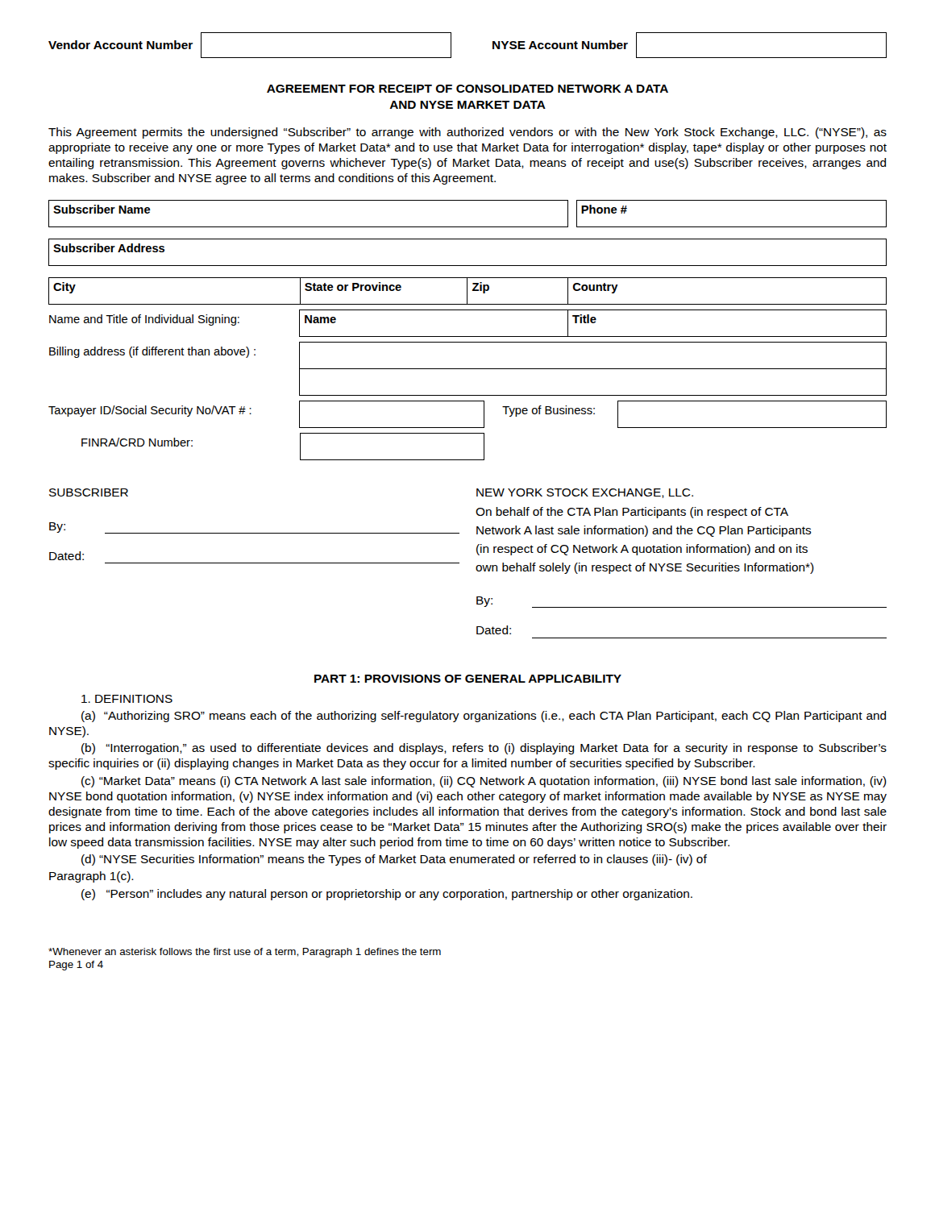Vendor Account Number
NYSE Account Number
AGREEMENT FOR RECEIPT OF CONSOLIDATED NETWORK A DATA AND NYSE MARKET DATA
This Agreement permits the undersigned “Subscriber” to arrange with authorized vendors or with the New York Stock Exchange, LLC. (“NYSE”), as appropriate to receive any one or more Types of Market Data* and to use that Market Data for interrogation* display, tape* display or other purposes not entailing retransmission. This Agreement governs whichever Type(s) of Market Data, means of receipt and use(s) Subscriber receives, arranges and makes. Subscriber and NYSE agree to all terms and conditions of this Agreement.
| Subscriber Name | | Phone # |
| Subscriber Address |
| City | State or Province | Zip | Country |
| Name and Title of Individual Signing: | Name | Title |
| Billing address (if different than above) : | |
| Taxpayer ID/Social Security No/VAT # : | | Type of Business: | |
| FINRA/CRD Number: | | |
SUBSCRIBER
By:
Dated:
NEW YORK STOCK EXCHANGE, LLC.
On behalf of the CTA Plan Participants (in respect of CTA
Network A last sale information) and the CQ Plan Participants
(in respect of CQ Network A quotation information) and on its
own behalf solely (in respect of NYSE Securities Information*)
By:
Dated:
PART 1: PROVISIONS OF GENERAL APPLICABILITY
1. DEFINITIONS
(a) “Authorizing SRO” means each of the authorizing self-regulatory organizations (i.e., each CTA Plan Participant, each CQ Plan Participant and NYSE).
(b) “Interrogation,” as used to differentiate devices and displays, refers to (i) displaying Market Data for a security in response to Subscriber’s specific inquiries or (ii) displaying changes in Market Data as they occur for a limited number of securities specified by Subscriber.
(c) “Market Data” means (i) CTA Network A last sale information, (ii) CQ Network A quotation information, (iii) NYSE bond last sale information, (iv) NYSE bond quotation information, (v) NYSE index information and (vi) each other category of market information made available by NYSE as NYSE may designate from time to time. Each of the above categories includes all information that derives from the category’s information. Stock and bond last sale prices and information deriving from those prices cease to be “Market Data” 15 minutes after the Authorizing SRO(s) make the prices available over their low speed data transmission facilities. NYSE may alter such period from time to time on 60 days’ written notice to Subscriber.
(d) “NYSE Securities Information” means the Types of Market Data enumerated or referred to in clauses (iii)- (iv) of
Paragraph 1(c).
(e) “Person” includes any natural person or proprietorship or any corporation, partnership or other organization.
*Whenever an asterisk follows the first use of a term, Paragraph 1 defines the term
Page 1 of 4